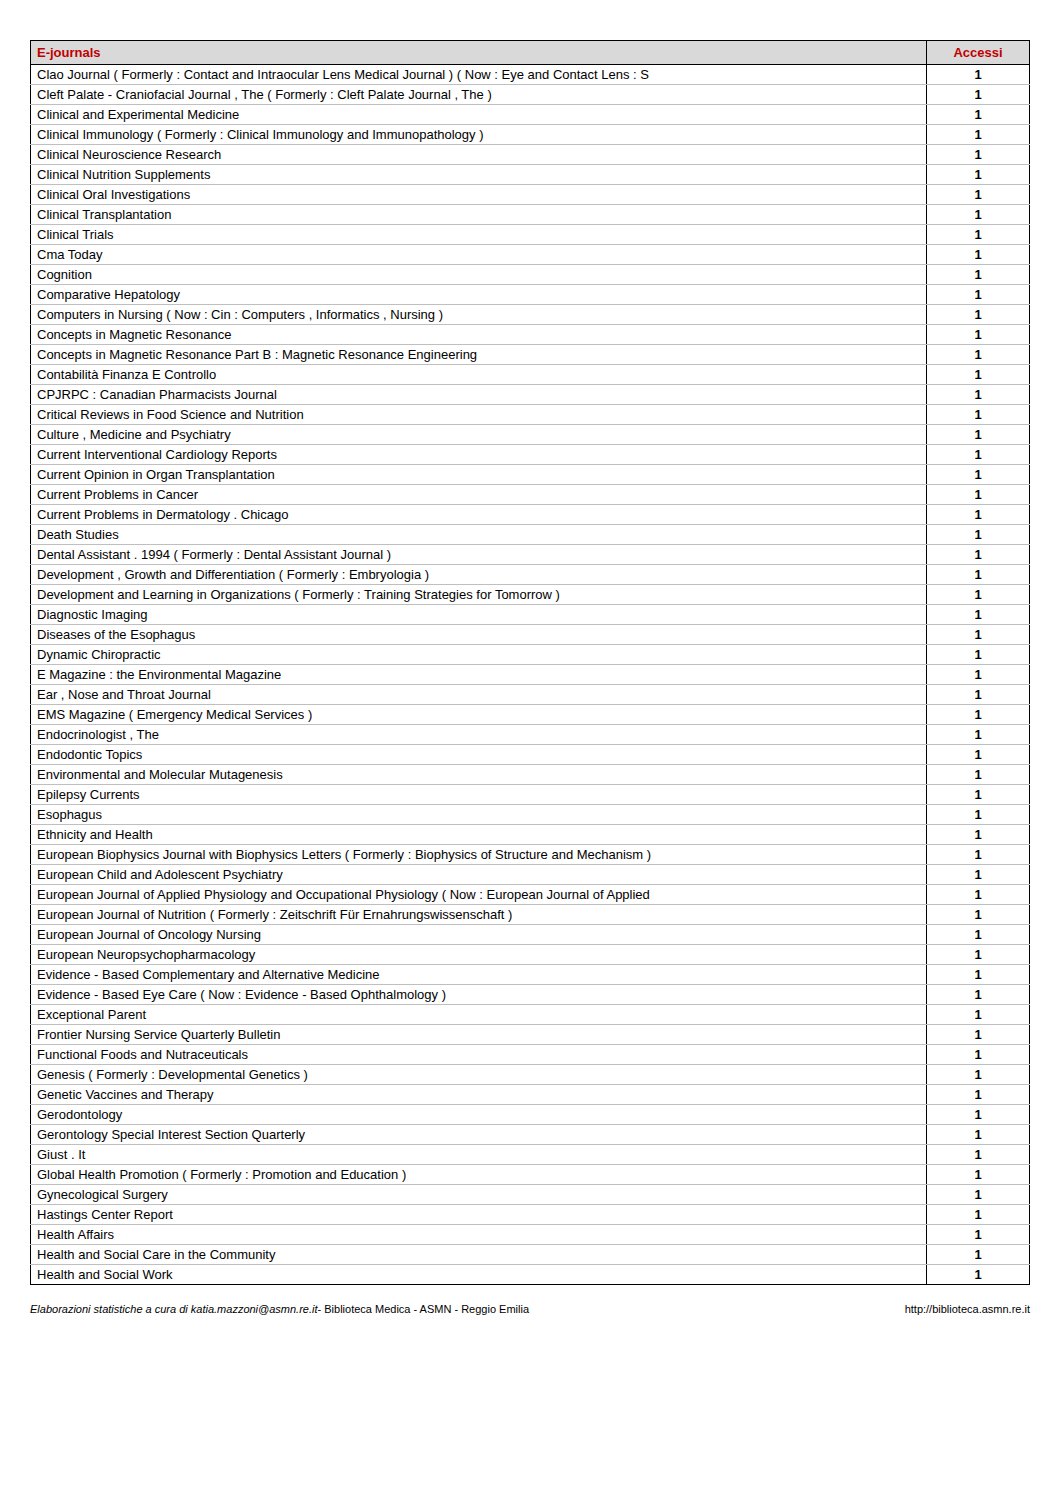| E-journals | Accessi |
| --- | --- |
| Clao Journal ( Formerly : Contact and Intraocular Lens Medical Journal ) ( Now : Eye and Contact Lens : S | 1 |
| Cleft Palate - Craniofacial Journal , The ( Formerly : Cleft Palate Journal , The ) | 1 |
| Clinical and Experimental Medicine | 1 |
| Clinical Immunology ( Formerly : Clinical Immunology and Immunopathology ) | 1 |
| Clinical Neuroscience Research | 1 |
| Clinical Nutrition Supplements | 1 |
| Clinical Oral Investigations | 1 |
| Clinical Transplantation | 1 |
| Clinical Trials | 1 |
| Cma Today | 1 |
| Cognition | 1 |
| Comparative Hepatology | 1 |
| Computers in Nursing ( Now : Cin : Computers , Informatics , Nursing ) | 1 |
| Concepts in Magnetic Resonance | 1 |
| Concepts in Magnetic Resonance Part B : Magnetic Resonance Engineering | 1 |
| Contabilità Finanza E Controllo | 1 |
| CPJRPC : Canadian Pharmacists Journal | 1 |
| Critical Reviews in Food Science and Nutrition | 1 |
| Culture , Medicine and Psychiatry | 1 |
| Current Interventional Cardiology Reports | 1 |
| Current Opinion in Organ Transplantation | 1 |
| Current Problems in Cancer | 1 |
| Current Problems in Dermatology . Chicago | 1 |
| Death Studies | 1 |
| Dental Assistant . 1994 ( Formerly : Dental Assistant Journal ) | 1 |
| Development , Growth and Differentiation ( Formerly : Embryologia ) | 1 |
| Development and Learning in Organizations ( Formerly : Training Strategies for Tomorrow ) | 1 |
| Diagnostic Imaging | 1 |
| Diseases of the Esophagus | 1 |
| Dynamic Chiropractic | 1 |
| E Magazine : the Environmental Magazine | 1 |
| Ear , Nose and Throat Journal | 1 |
| EMS Magazine ( Emergency Medical Services ) | 1 |
| Endocrinologist , The | 1 |
| Endodontic Topics | 1 |
| Environmental and Molecular Mutagenesis | 1 |
| Epilepsy Currents | 1 |
| Esophagus | 1 |
| Ethnicity and Health | 1 |
| European Biophysics Journal with Biophysics Letters ( Formerly : Biophysics of Structure and Mechanism ) | 1 |
| European Child and Adolescent Psychiatry | 1 |
| European Journal of Applied Physiology and Occupational Physiology ( Now : European Journal of Applied | 1 |
| European Journal of Nutrition ( Formerly : Zeitschrift Für Ernahrungswissenschaft ) | 1 |
| European Journal of Oncology Nursing | 1 |
| European Neuropsychopharmacology | 1 |
| Evidence - Based Complementary and Alternative Medicine | 1 |
| Evidence - Based Eye Care ( Now : Evidence - Based Ophthalmology ) | 1 |
| Exceptional Parent | 1 |
| Frontier Nursing Service Quarterly Bulletin | 1 |
| Functional Foods and Nutraceuticals | 1 |
| Genesis ( Formerly : Developmental Genetics ) | 1 |
| Genetic Vaccines and Therapy | 1 |
| Gerodontology | 1 |
| Gerontology Special Interest Section Quarterly | 1 |
| Giust . It | 1 |
| Global Health Promotion ( Formerly : Promotion and Education ) | 1 |
| Gynecological Surgery | 1 |
| Hastings Center Report | 1 |
| Health Affairs | 1 |
| Health and Social Care in the Community | 1 |
| Health and Social Work | 1 |
Elaborazioni statistiche a cura di katia.mazzoni@asmn.re.it- Biblioteca Medica - ASMN - Reggio Emilia
http://biblioteca.asmn.re.it